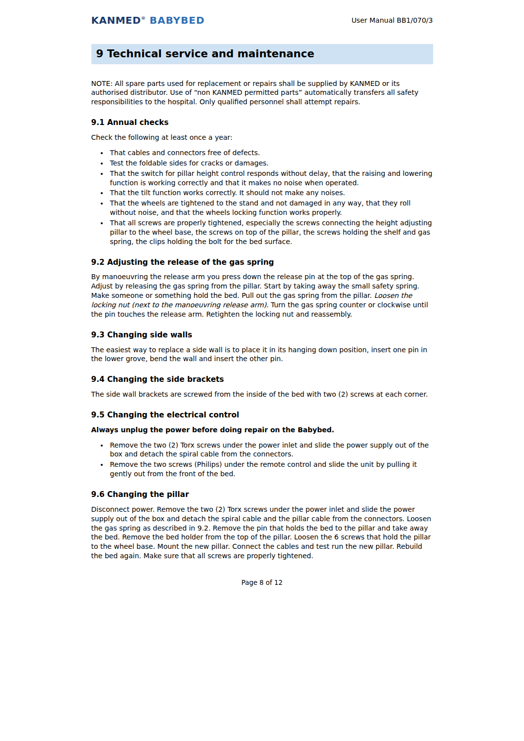KANMED® BABYBED
User Manual BB1/070/3
9 Technical service and maintenance
NOTE: All spare parts used for replacement or repairs shall be supplied by KANMED or its authorised distributor. Use of “non KANMED permitted parts” automatically transfers all safety responsibilities to the hospital. Only qualified personnel shall attempt repairs.
9.1 Annual checks
Check the following at least once a year:
That cables and connectors free of defects.
Test the foldable sides for cracks or damages.
That the switch for pillar height control responds without delay, that the raising and lowering function is working correctly and that it makes no noise when operated.
That the tilt function works correctly. It should not make any noises.
That the wheels are tightened to the stand and not damaged in any way, that they roll without noise, and that the wheels locking function works properly.
That all screws are properly tightened, especially the screws connecting the height adjusting pillar to the wheel base, the screws on top of the pillar, the screws holding the shelf and gas spring, the clips holding the bolt for the bed surface.
9.2 Adjusting the release of the gas spring
By manoeuvring the release arm you press down the release pin at the top of the gas spring. Adjust by releasing the gas spring from the pillar. Start by taking away the small safety spring. Make someone or something hold the bed. Pull out the gas spring from the pillar. Loosen the locking nut (next to the manoeuvring release arm). Turn the gas spring counter or clockwise until the pin touches the release arm. Retighten the locking nut and reassembly.
9.3 Changing side walls
The easiest way to replace a side wall is to place it in its hanging down position, insert one pin in the lower grove, bend the wall and insert the other pin.
9.4 Changing the side brackets
The side wall brackets are screwed from the inside of the bed with two (2) screws at each corner.
9.5 Changing the electrical control
Always unplug the power before doing repair on the Babybed.
Remove the two (2) Torx screws under the power inlet and slide the power supply out of the box and detach the spiral cable from the connectors.
Remove the two screws (Philips) under the remote control and slide the unit by pulling it gently out from the front of the bed.
9.6 Changing the pillar
Disconnect power. Remove the two (2) Torx screws under the power inlet and slide the power supply out of the box and detach the spiral cable and the pillar cable from the connectors. Loosen the gas spring as described in 9.2. Remove the pin that holds the bed to the pillar and take away the bed. Remove the bed holder from the top of the pillar. Loosen the 6 screws that hold the pillar to the wheel base. Mount the new pillar. Connect the cables and test run the new pillar. Rebuild the bed again. Make sure that all screws are properly tightened.
Page 8 of 12